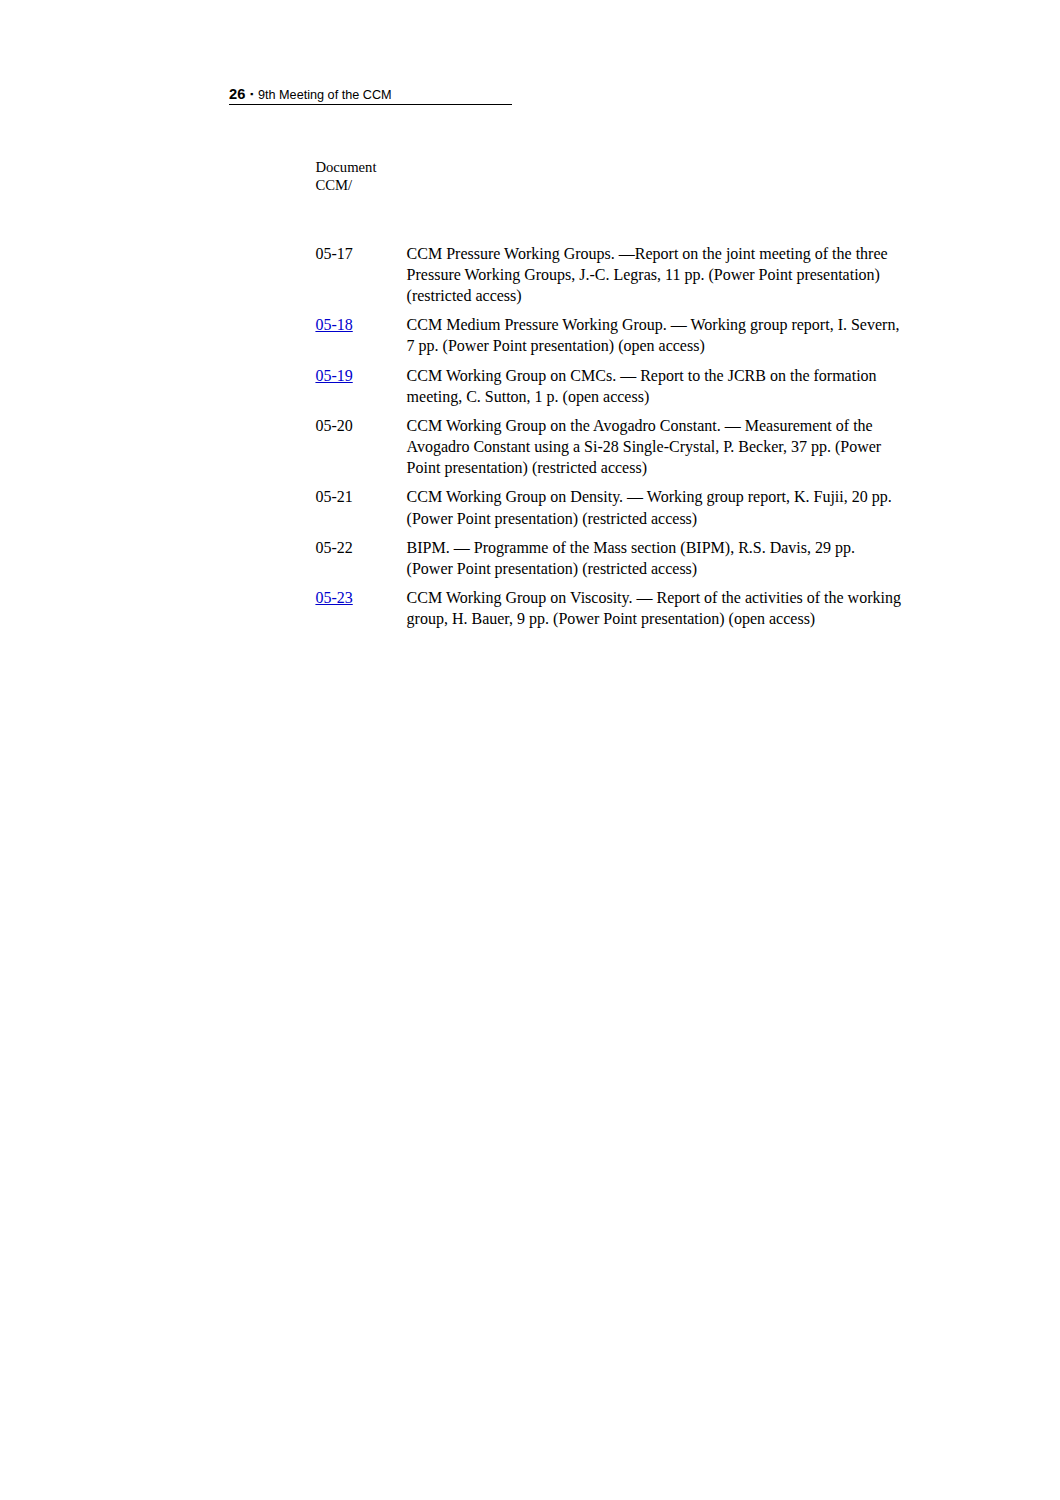26▪9th Meeting of the CCM
Document
CCM/
| 05-17 | CCM Pressure Working Groups. —Report on the joint meeting of the three Pressure Working Groups, J.-C. Legras, 11 pp. (Power Point presentation) (restricted access) |
| 05-18 | CCM Medium Pressure Working Group. — Working group report, I. Severn, 7 pp. (Power Point presentation) (open access) |
| 05-19 | CCM Working Group on CMCs. — Report to the JCRB on the formation meeting, C. Sutton, 1 p. (open access) |
| 05-20 | CCM Working Group on the Avogadro Constant. — Measurement of the Avogadro Constant using a Si-28 Single-Crystal, P. Becker, 37 pp. (Power Point presentation) (restricted access) |
| 05-21 | CCM Working Group on Density. — Working group report, K. Fujii, 20 pp. (Power Point presentation) (restricted access) |
| 05-22 | BIPM. — Programme of the Mass section (BIPM), R.S. Davis, 29 pp. (Power Point presentation) (restricted access) |
| 05-23 | CCM Working Group on Viscosity. — Report of the activities of the working group, H. Bauer, 9 pp. (Power Point presentation) (open access) |